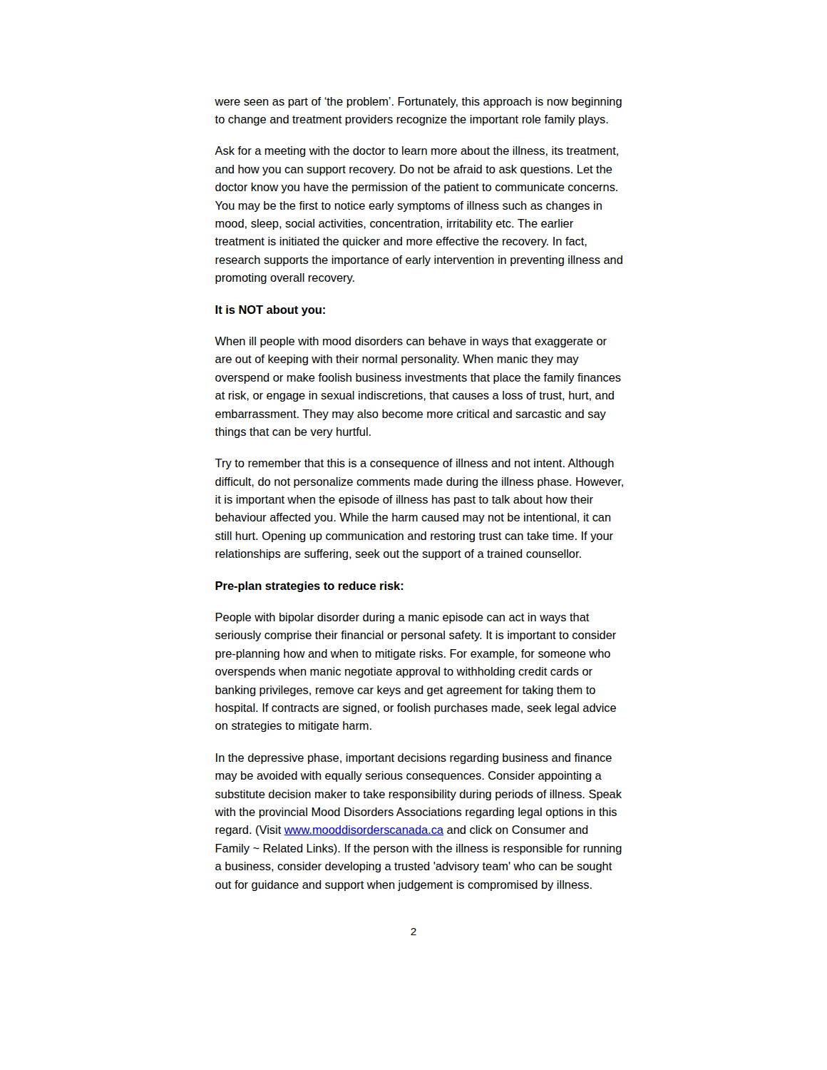were seen as part of ‘the problem’. Fortunately, this approach is now beginning to change and treatment providers recognize the important role family plays.
Ask for a meeting with the doctor to learn more about the illness, its treatment, and how you can support recovery. Do not be afraid to ask questions. Let the doctor know you have the permission of the patient to communicate concerns. You may be the first to notice early symptoms of illness such as changes in mood, sleep, social activities, concentration, irritability etc. The earlier treatment is initiated the quicker and more effective the recovery. In fact, research supports the importance of early intervention in preventing illness and promoting overall recovery.
It is NOT about you:
When ill people with mood disorders can behave in ways that exaggerate or are out of keeping with their normal personality. When manic they may overspend or make foolish business investments that place the family finances at risk, or engage in sexual indiscretions, that causes a loss of trust, hurt, and embarrassment. They may also become more critical and sarcastic and say things that can be very hurtful.
Try to remember that this is a consequence of illness and not intent. Although difficult, do not personalize comments made during the illness phase. However, it is important when the episode of illness has past to talk about how their behaviour affected you. While the harm caused may not be intentional, it can still hurt. Opening up communication and restoring trust can take time. If your relationships are suffering, seek out the support of a trained counsellor.
Pre-plan strategies to reduce risk:
People with bipolar disorder during a manic episode can act in ways that seriously comprise their financial or personal safety. It is important to consider pre-planning how and when to mitigate risks. For example, for someone who overspends when manic negotiate approval to withholding credit cards or banking privileges, remove car keys and get agreement for taking them to hospital. If contracts are signed, or foolish purchases made, seek legal advice on strategies to mitigate harm.
In the depressive phase, important decisions regarding business and finance may be avoided with equally serious consequences. Consider appointing a substitute decision maker to take responsibility during periods of illness. Speak with the provincial Mood Disorders Associations regarding legal options in this regard. (Visit www.mooddisorderscanada.ca and click on Consumer and Family ~ Related Links). If the person with the illness is responsible for running a business, consider developing a trusted 'advisory team' who can be sought out for guidance and support when judgement is compromised by illness.
2